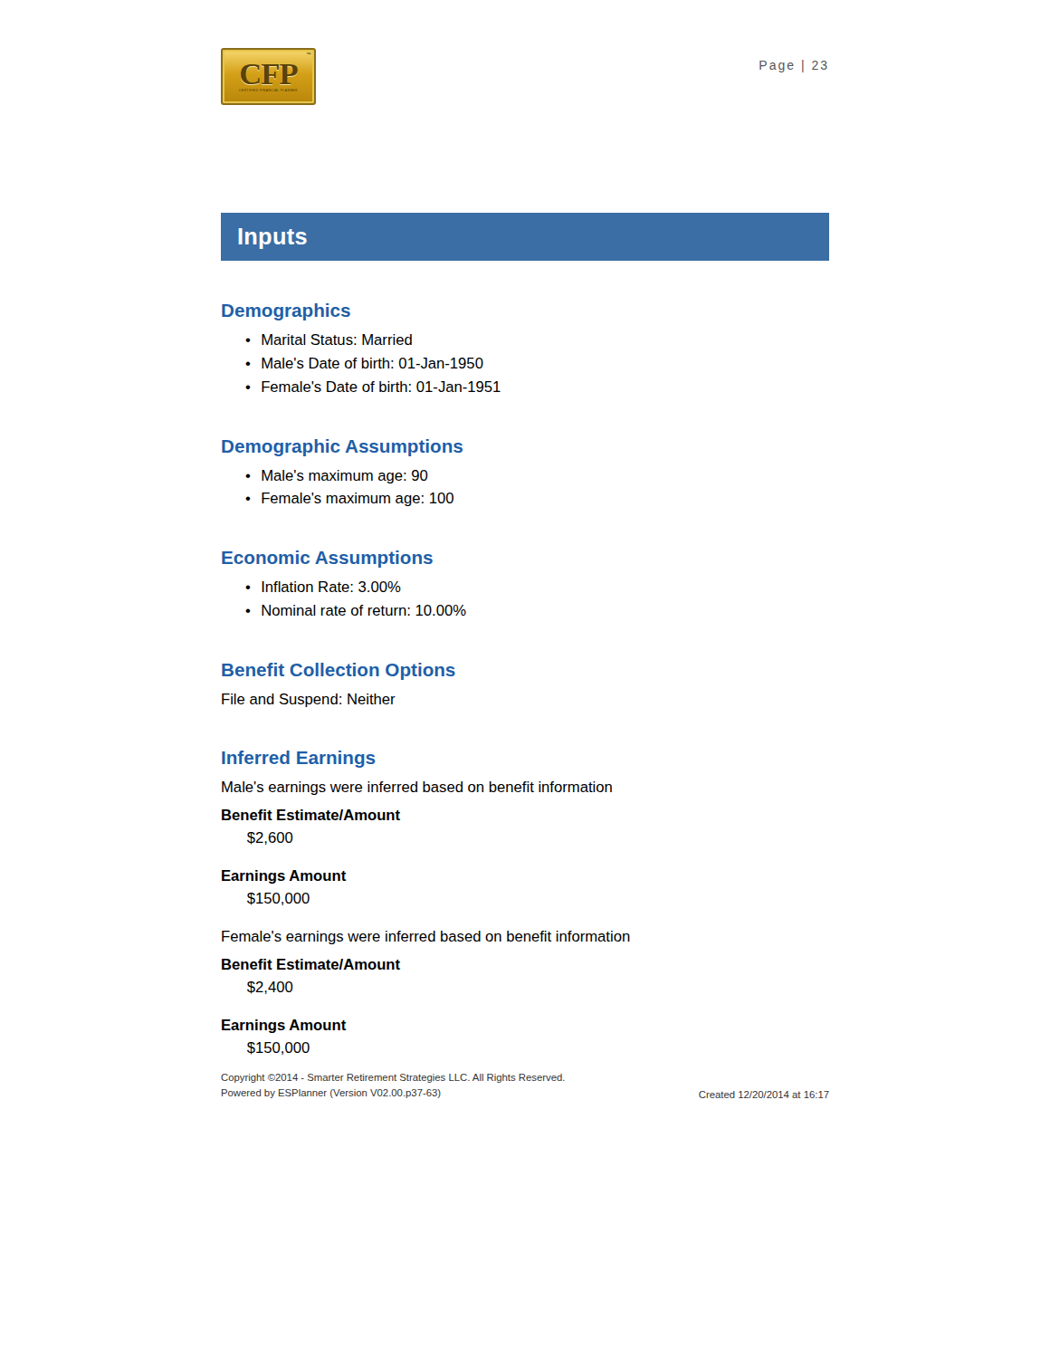™ CFP Certified Financial Planner
Page | 23
Inputs
Demographics
Marital Status: Married
Male's Date of birth: 01-Jan-1950
Female's Date of birth: 01-Jan-1951
Demographic Assumptions
Male's maximum age: 90
Female's maximum age: 100
Economic Assumptions
Inflation Rate: 3.00%
Nominal rate of return: 10.00%
Benefit Collection Options
File and Suspend: Neither
Inferred Earnings
Male's earnings were inferred based on benefit information
Benefit Estimate/Amount
$2,600
Earnings Amount
$150,000
Female's earnings were inferred based on benefit information
Benefit Estimate/Amount
$2,400
Earnings Amount
$150,000
Copyright ©2014 - Smarter Retirement Strategies LLC. All Rights Reserved.
Powered by ESPlanner (Version V02.00.p37-63)
Created 12/20/2014 at 16:17